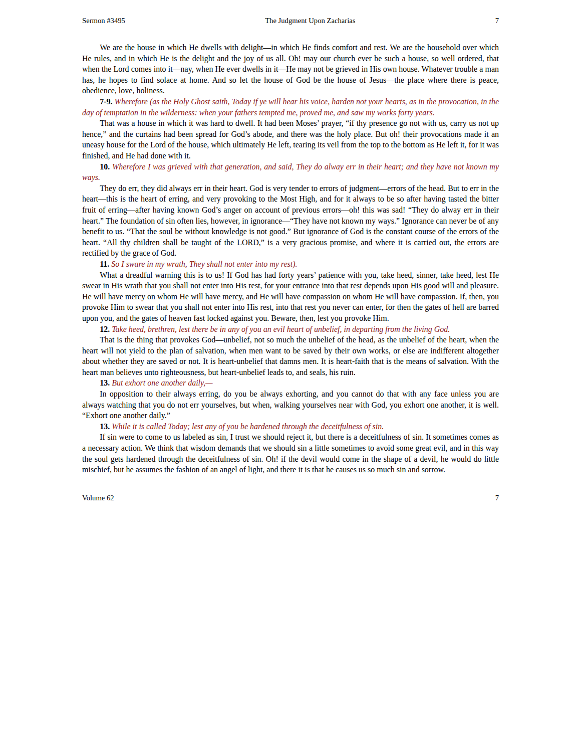Sermon #3495 The Judgment Upon Zacharias 7
We are the house in which He dwells with delight—in which He finds comfort and rest. We are the household over which He rules, and in which He is the delight and the joy of us all. Oh! may our church ever be such a house, so well ordered, that when the Lord comes into it—nay, when He ever dwells in it—He may not be grieved in His own house. Whatever trouble a man has, he hopes to find solace at home. And so let the house of God be the house of Jesus—the place where there is peace, obedience, love, holiness.
7-9. Wherefore (as the Holy Ghost saith, Today if ye will hear his voice, harden not your hearts, as in the provocation, in the day of temptation in the wilderness: when your fathers tempted me, proved me, and saw my works forty years.
That was a house in which it was hard to dwell. It had been Moses’ prayer, “if thy presence go not with us, carry us not up hence,” and the curtains had been spread for God’s abode, and there was the holy place. But oh! their provocations made it an uneasy house for the Lord of the house, which ultimately He left, tearing its veil from the top to the bottom as He left it, for it was finished, and He had done with it.
10. Wherefore I was grieved with that generation, and said, They do alway err in their heart; and they have not known my ways.
They do err, they did always err in their heart. God is very tender to errors of judgment—errors of the head. But to err in the heart—this is the heart of erring, and very provoking to the Most High, and for it always to be so after having tasted the bitter fruit of erring—after having known God’s anger on account of previous errors—oh! this was sad! “They do alway err in their heart.” The foundation of sin often lies, however, in ignorance—“They have not known my ways.” Ignorance can never be of any benefit to us. “That the soul be without knowledge is not good.” But ignorance of God is the constant course of the errors of the heart. “All thy children shall be taught of the LORD,” is a very gracious promise, and where it is carried out, the errors are rectified by the grace of God.
11. So I sware in my wrath, They shall not enter into my rest).
What a dreadful warning this is to us! If God has had forty years’ patience with you, take heed, sinner, take heed, lest He swear in His wrath that you shall not enter into His rest, for your entrance into that rest depends upon His good will and pleasure. He will have mercy on whom He will have mercy, and He will have compassion on whom He will have compassion. If, then, you provoke Him to swear that you shall not enter into His rest, into that rest you never can enter, for then the gates of hell are barred upon you, and the gates of heaven fast locked against you. Beware, then, lest you provoke Him.
12. Take heed, brethren, lest there be in any of you an evil heart of unbelief, in departing from the living God.
That is the thing that provokes God—unbelief, not so much the unbelief of the head, as the unbelief of the heart, when the heart will not yield to the plan of salvation, when men want to be saved by their own works, or else are indifferent altogether about whether they are saved or not. It is heart-unbelief that damns men. It is heart-faith that is the means of salvation. With the heart man believes unto righteousness, but heart-unbelief leads to, and seals, his ruin.
13. But exhort one another daily,—
In opposition to their always erring, do you be always exhorting, and you cannot do that with any face unless you are always watching that you do not err yourselves, but when, walking yourselves near with God, you exhort one another, it is well. “Exhort one another daily.”
13. While it is called Today; lest any of you be hardened through the deceitfulness of sin.
If sin were to come to us labeled as sin, I trust we should reject it, but there is a deceitfulness of sin. It sometimes comes as a necessary action. We think that wisdom demands that we should sin a little sometimes to avoid some great evil, and in this way the soul gets hardened through the deceitfulness of sin. Oh! if the devil would come in the shape of a devil, he would do little mischief, but he assumes the fashion of an angel of light, and there it is that he causes us so much sin and sorrow.
Volume 62 7